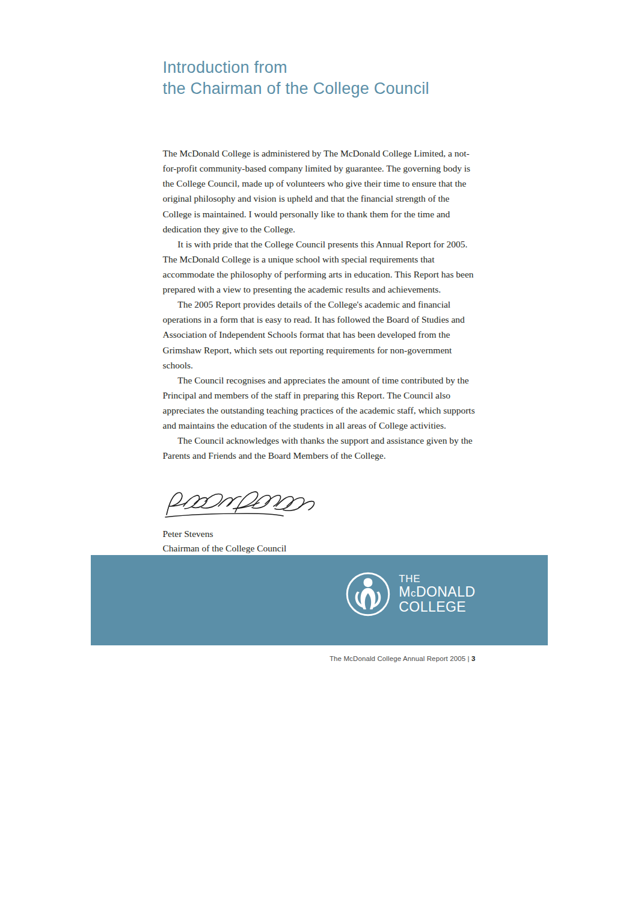Introduction from
the Chairman of the College Council
The McDonald College is administered by The McDonald College Limited, a not-for-profit community-based company limited by guarantee. The governing body is the College Council, made up of volunteers who give their time to ensure that the original philosophy and vision is upheld and that the financial strength of the College is maintained. I would personally like to thank them for the time and dedication they give to the College.
It is with pride that the College Council presents this Annual Report for 2005. The McDonald College is a unique school with special requirements that accommodate the philosophy of performing arts in education. This Report has been prepared with a view to presenting the academic results and achievements.
The 2005 Report provides details of the College's academic and financial operations in a form that is easy to read. It has followed the Board of Studies and Association of Independent Schools format that has been developed from the Grimshaw Report, which sets out reporting requirements for non-government schools.
The Council recognises and appreciates the amount of time contributed by the Principal and members of the staff in preparing this Report. The Council also appreciates the outstanding teaching practices of the academic staff, which supports and maintains the education of the students in all areas of College activities.
The Council acknowledges with thanks the support and assistance given by the Parents and Friends and the Board Members of the College.
Peter Stevens
Chairman of the College Council
THE Mc DONALD COLLEGE
The McDonald College Annual Report 2005 | 3